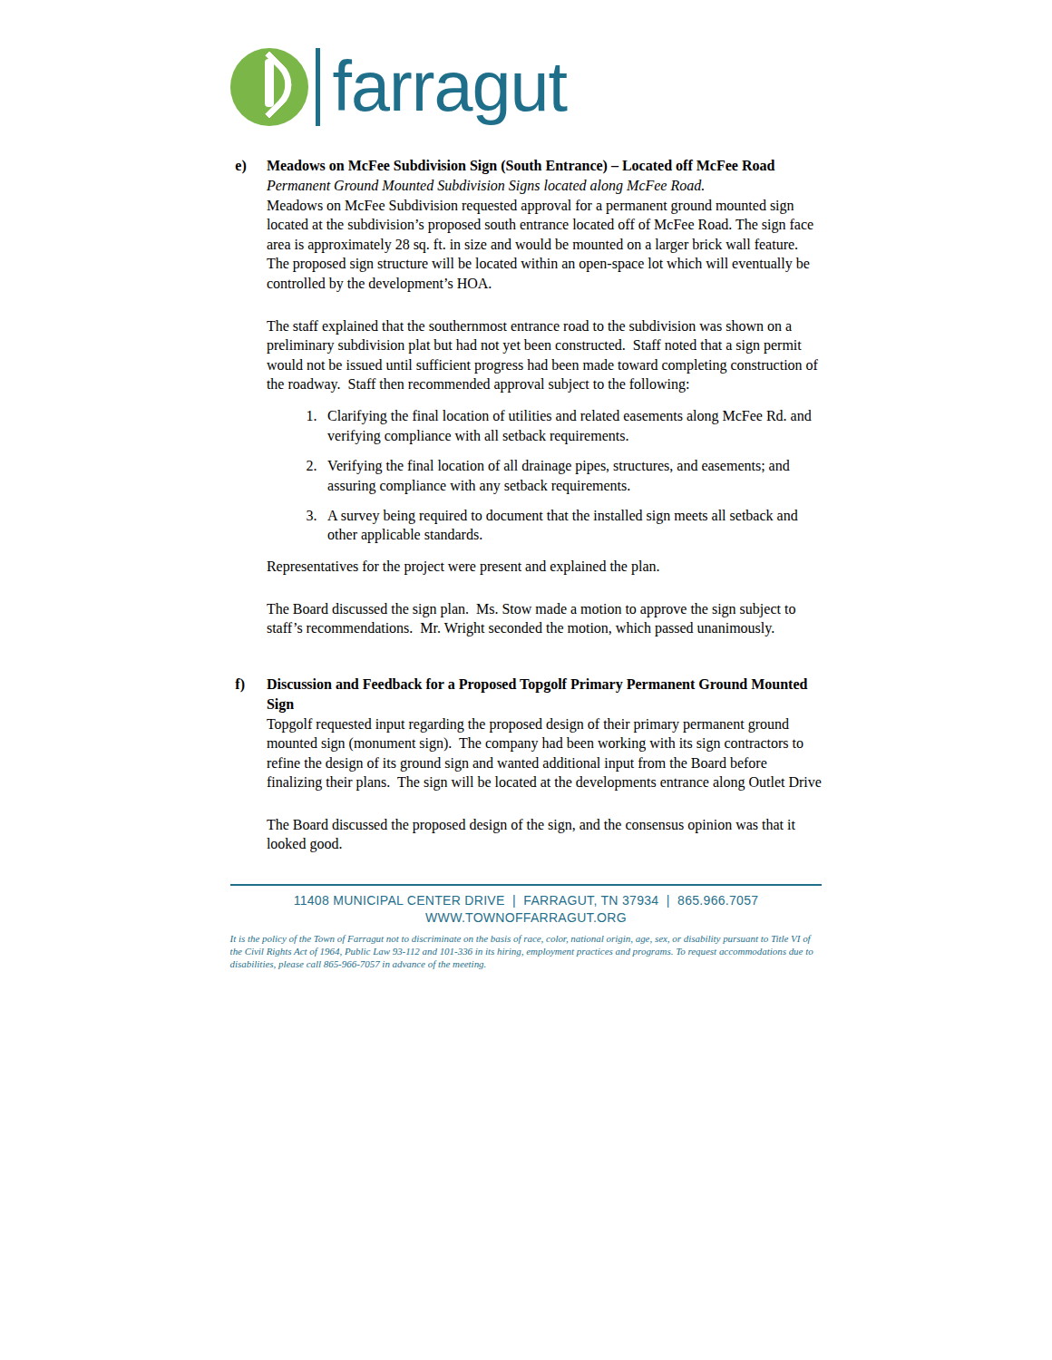farragut
e)
Meadows on McFee Subdivision Sign (South Entrance) – Located off McFee Road
Permanent Ground Mounted Subdivision Signs located along McFee Road.
Meadows on McFee Subdivision requested approval for a permanent ground mounted sign located at the subdivision’s proposed south entrance located off of McFee Road. The sign face area is approximately 28 sq. ft. in size and would be mounted on a larger brick wall feature. The proposed sign structure will be located within an open-space lot which will eventually be controlled by the development’s HOA.
The staff explained that the southernmost entrance road to the subdivision was shown on a preliminary subdivision plat but had not yet been constructed. Staff noted that a sign permit would not be issued until sufficient progress had been made toward completing construction of the roadway. Staff then recommended approval subject to the following:
Clarifying the final location of utilities and related easements along McFee Rd. and verifying compliance with all setback requirements.
Verifying the final location of all drainage pipes, structures, and easements; and assuring compliance with any setback requirements.
A survey being required to document that the installed sign meets all setback and other applicable standards.
Representatives for the project were present and explained the plan.
The Board discussed the sign plan. Ms. Stow made a motion to approve the sign subject to staff’s recommendations. Mr. Wright seconded the motion, which passed unanimously.
f)
Discussion and Feedback for a Proposed Topgolf Primary Permanent Ground Mounted Sign
Topgolf requested input regarding the proposed design of their primary permanent ground mounted sign (monument sign). The company had been working with its sign contractors to refine the design of its ground sign and wanted additional input from the Board before finalizing their plans. The sign will be located at the developments entrance along Outlet Drive
The Board discussed the proposed design of the sign, and the consensus opinion was that it looked good.
11408 MUNICIPAL CENTER DRIVE | FARRAGUT, TN 37934 | 865.966.7057
WWW.TOWNOFFARRAGUT.ORG
It is the policy of the Town of Farragut not to discriminate on the basis of race, color, national origin, age, sex, or disability pursuant to Title VI of the Civil Rights Act of 1964, Public Law 93-112 and 101-336 in its hiring, employment practices and programs. To request accommodations due to disabilities, please call 865-966-7057 in advance of the meeting.